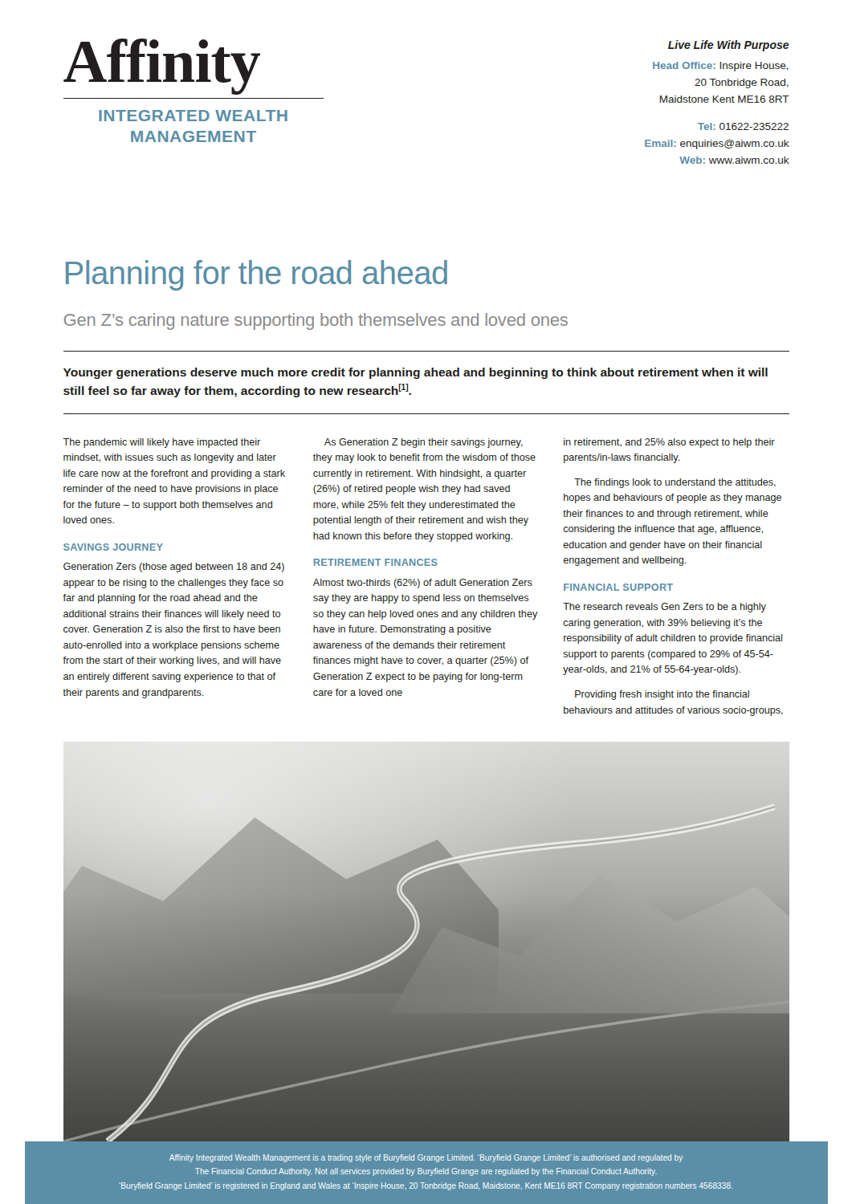Affinity
INTEGRATED WEALTH
MANAGEMENT
Live Life With Purpose
Head Office: Inspire House,
20 Tonbridge Road,
Maidstone Kent ME16 8RT
Tel: 01622-235222
Email: enquiries@aiwm.co.uk
Web: www.aiwm.co.uk
Planning for the road ahead
Gen Z’s caring nature supporting both themselves and loved ones
Younger generations deserve much more credit for planning ahead and beginning to think about retirement when it will still feel so far away for them, according to new research[1].
The pandemic will likely have impacted their mindset, with issues such as longevity and later life care now at the forefront and providing a stark reminder of the need to have provisions in place for the future – to support both themselves and loved ones.
Savings journey
Generation Zers (those aged between 18 and 24) appear to be rising to the challenges they face so far and planning for the road ahead and the additional strains their finances will likely need to cover. Generation Z is also the first to have been auto-enrolled into a workplace pensions scheme from the start of their working lives, and will have an entirely different saving experience to that of their parents and grandparents.
As Generation Z begin their savings journey, they may look to benefit from the wisdom of those currently in retirement. With hindsight, a quarter (26%) of retired people wish they had saved more, while 25% felt they underestimated the potential length of their retirement and wish they had known this before they stopped working.
Retirement finances
Almost two-thirds (62%) of adult Generation Zers say they are happy to spend less on themselves so they can help loved ones and any children they have in future. Demonstrating a positive awareness of the demands their retirement finances might have to cover, a quarter (25%) of Generation Z expect to be paying for long-term care for a loved one
in retirement, and 25% also expect to help their parents/in-laws financially.
The findings look to understand the attitudes, hopes and behaviours of people as they manage their finances to and through retirement, while considering the influence that age, affluence, education and gender have on their financial engagement and wellbeing.
Financial support
The research reveals Gen Zers to be a highly caring generation, with 39% believing it’s the responsibility of adult children to provide financial support to parents (compared to 29% of 45-54-year-olds, and 21% of 55-64-year-olds).
Providing fresh insight into the financial behaviours and attitudes of various socio-groups,
Affinity Integrated Wealth Management is a trading style of Buryfield Grange Limited. ‘Buryfield Grange Limited’ is authorised and regulated by
The Financial Conduct Authority. Not all services provided by Buryfield Grange are regulated by the Financial Conduct Authority.
‘Buryfield Grange Limited’ is registered in England and Wales at ‘Inspire House, 20 Tonbridge Road, Maidstone, Kent ME16 8RT Company registration numbers 4568338.